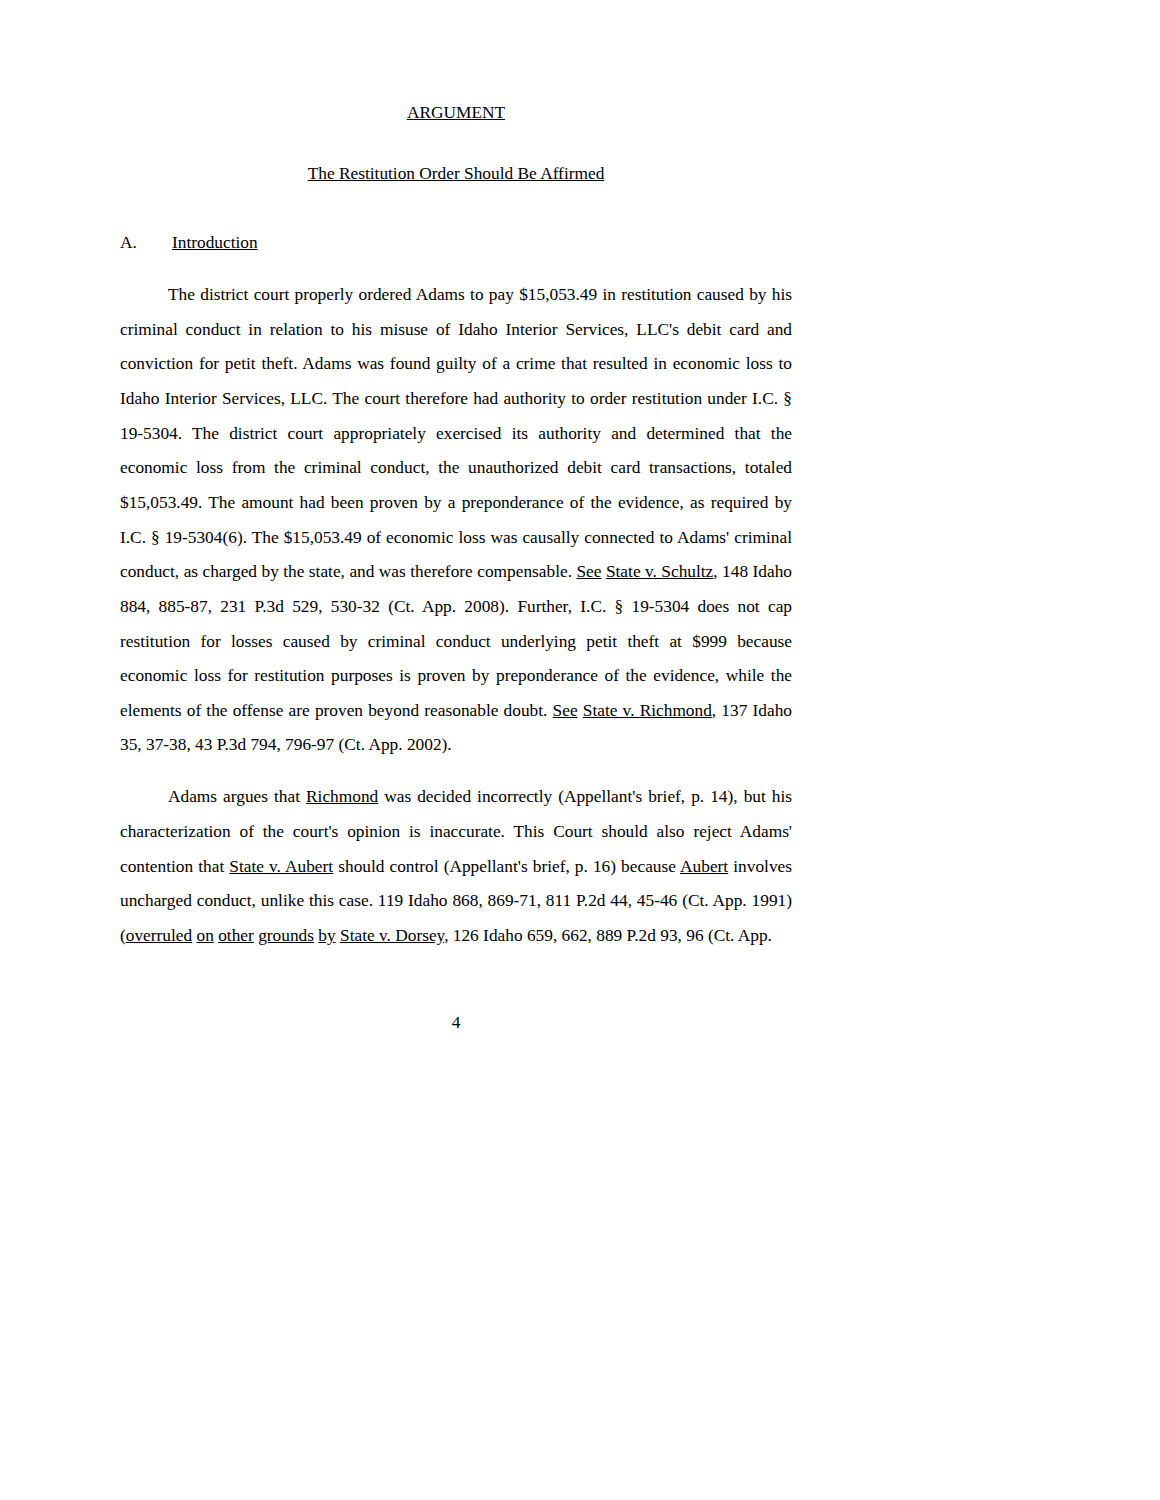ARGUMENT
The Restitution Order Should Be Affirmed
A. Introduction
The district court properly ordered Adams to pay $15,053.49 in restitution caused by his criminal conduct in relation to his misuse of Idaho Interior Services, LLC's debit card and conviction for petit theft. Adams was found guilty of a crime that resulted in economic loss to Idaho Interior Services, LLC. The court therefore had authority to order restitution under I.C. § 19-5304. The district court appropriately exercised its authority and determined that the economic loss from the criminal conduct, the unauthorized debit card transactions, totaled $15,053.49. The amount had been proven by a preponderance of the evidence, as required by I.C. § 19-5304(6). The $15,053.49 of economic loss was causally connected to Adams' criminal conduct, as charged by the state, and was therefore compensable. See State v. Schultz, 148 Idaho 884, 885-87, 231 P.3d 529, 530-32 (Ct. App. 2008). Further, I.C. § 19-5304 does not cap restitution for losses caused by criminal conduct underlying petit theft at $999 because economic loss for restitution purposes is proven by preponderance of the evidence, while the elements of the offense are proven beyond reasonable doubt. See State v. Richmond, 137 Idaho 35, 37-38, 43 P.3d 794, 796-97 (Ct. App. 2002).
Adams argues that Richmond was decided incorrectly (Appellant's brief, p. 14), but his characterization of the court's opinion is inaccurate. This Court should also reject Adams' contention that State v. Aubert should control (Appellant's brief, p. 16) because Aubert involves uncharged conduct, unlike this case. 119 Idaho 868, 869-71, 811 P.2d 44, 45-46 (Ct. App. 1991) (overruled on other grounds by State v. Dorsey, 126 Idaho 659, 662, 889 P.2d 93, 96 (Ct. App.
4